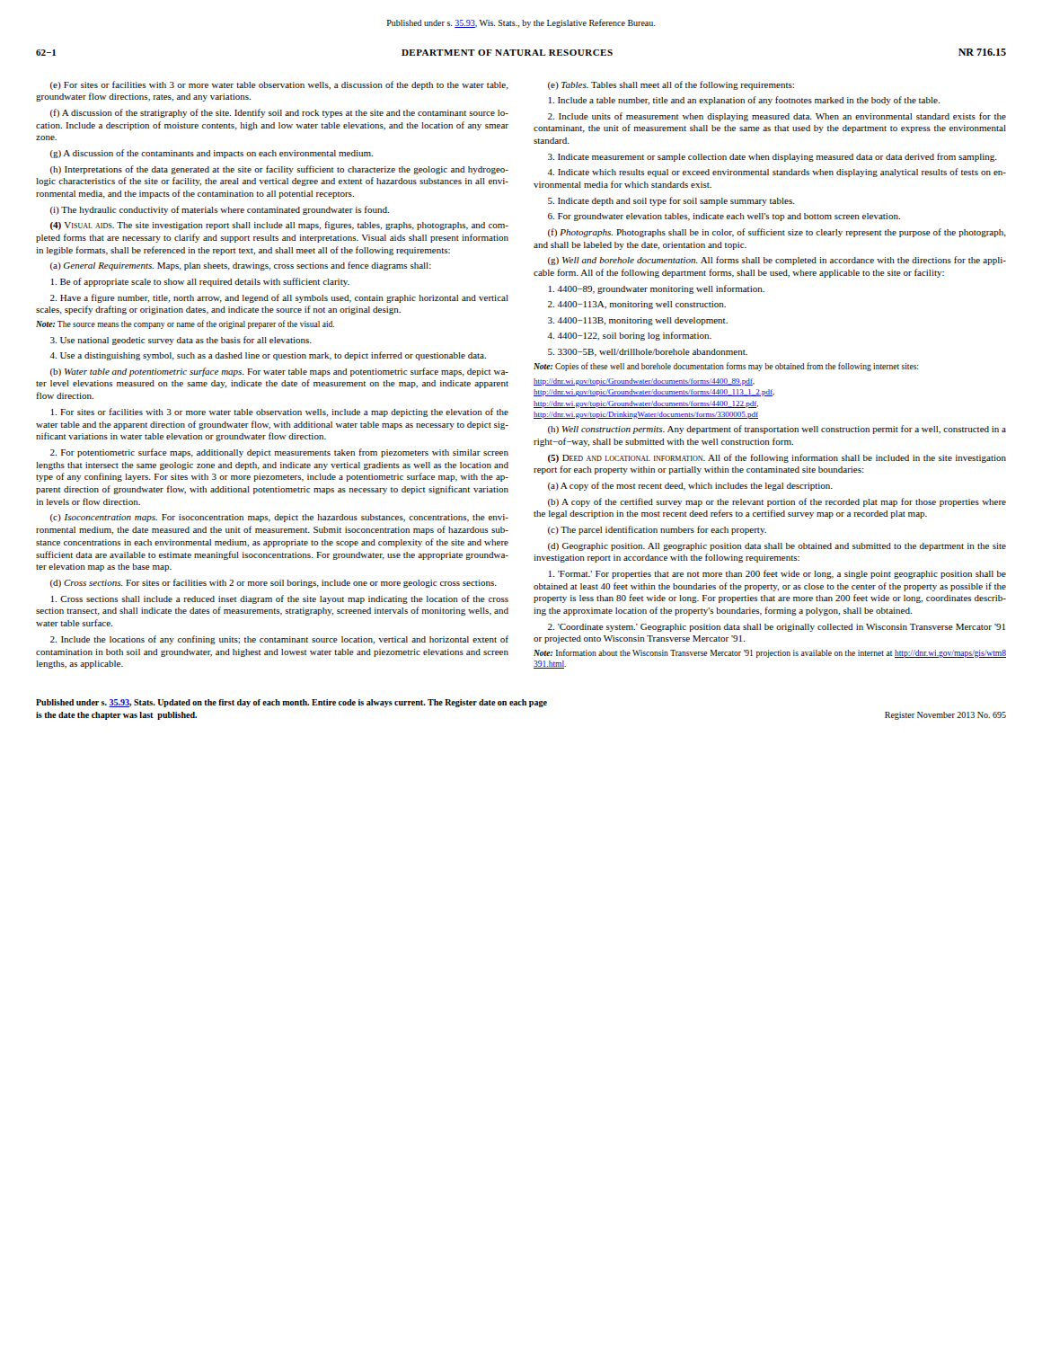Published under s. 35.93, Wis. Stats., by the Legislative Reference Bureau.
62−1
DEPARTMENT OF NATURAL RESOURCES
NR 716.15
(e) For sites or facilities with 3 or more water table observation wells, a discussion of the depth to the water table, groundwater flow directions, rates, and any variations.
(f) A discussion of the stratigraphy of the site. Identify soil and rock types at the site and the contaminant source location. Include a description of moisture contents, high and low water table elevations, and the location of any smear zone.
(g) A discussion of the contaminants and impacts on each environmental medium.
(h) Interpretations of the data generated at the site or facility sufficient to characterize the geologic and hydrogeologic characteristics of the site or facility, the areal and vertical degree and extent of hazardous substances in all environmental media, and the impacts of the contamination to all potential receptors.
(i) The hydraulic conductivity of materials where contaminated groundwater is found.
(4) Visual aids. The site investigation report shall include all maps, figures, tables, graphs, photographs, and completed forms that are necessary to clarify and support results and interpretations. Visual aids shall present information in legible formats, shall be referenced in the report text, and shall meet all of the following requirements:
(a) General Requirements. Maps, plan sheets, drawings, cross sections and fence diagrams shall:
1. Be of appropriate scale to show all required details with sufficient clarity.
2. Have a figure number, title, north arrow, and legend of all symbols used, contain graphic horizontal and vertical scales, specify drafting or origination dates, and indicate the source if not an original design.
Note: The source means the company or name of the original preparer of the visual aid.
3. Use national geodetic survey data as the basis for all elevations.
4. Use a distinguishing symbol, such as a dashed line or question mark, to depict inferred or questionable data.
(b) Water table and potentiometric surface maps. For water table maps and potentiometric surface maps, depict water level elevations measured on the same day, indicate the date of measurement on the map, and indicate apparent flow direction.
1. For sites or facilities with 3 or more water table observation wells, include a map depicting the elevation of the water table and the apparent direction of groundwater flow, with additional water table maps as necessary to depict significant variations in water table elevation or groundwater flow direction.
2. For potentiometric surface maps, additionally depict measurements taken from piezometers with similar screen lengths that intersect the same geologic zone and depth, and indicate any vertical gradients as well as the location and type of any confining layers. For sites with 3 or more piezometers, include a potentiometric surface map, with the apparent direction of groundwater flow, with additional potentiometric maps as necessary to depict significant variation in levels or flow direction.
(c) Isoconcentration maps. For isoconcentration maps, depict the hazardous substances, concentrations, the environmental medium, the date measured and the unit of measurement. Submit isoconcentration maps of hazardous substance concentrations in each environmental medium, as appropriate to the scope and complexity of the site and where sufficient data are available to estimate meaningful isoconcentrations. For groundwater, use the appropriate groundwater elevation map as the base map.
(d) Cross sections. For sites or facilities with 2 or more soil borings, include one or more geologic cross sections.
1. Cross sections shall include a reduced inset diagram of the site layout map indicating the location of the cross section transect, and shall indicate the dates of measurements, stratigraphy, screened intervals of monitoring wells, and water table surface.
2. Include the locations of any confining units; the contaminant source location, vertical and horizontal extent of contamination in both soil and groundwater, and highest and lowest water table and piezometric elevations and screen lengths, as applicable.
(e) Tables. Tables shall meet all of the following requirements:
1. Include a table number, title and an explanation of any footnotes marked in the body of the table.
2. Include units of measurement when displaying measured data. When an environmental standard exists for the contaminant, the unit of measurement shall be the same as that used by the department to express the environmental standard.
3. Indicate measurement or sample collection date when displaying measured data or data derived from sampling.
4. Indicate which results equal or exceed environmental standards when displaying analytical results of tests on environmental media for which standards exist.
5. Indicate depth and soil type for soil sample summary tables.
6. For groundwater elevation tables, indicate each well's top and bottom screen elevation.
(f) Photographs. Photographs shall be in color, of sufficient size to clearly represent the purpose of the photograph, and shall be labeled by the date, orientation and topic.
(g) Well and borehole documentation. All forms shall be completed in accordance with the directions for the applicable form. All of the following department forms, shall be used, where applicable to the site or facility:
1. 4400−89, groundwater monitoring well information.
2. 4400−113A, monitoring well construction.
3. 4400−113B, monitoring well development.
4. 4400−122, soil boring log information.
5. 3300−5B, well/drillhole/borehole abandonment.
Note: Copies of these well and borehole documentation forms may be obtained from the following internet sites:
http://dnr.wi.gov/topic/Groundwater/documents/forms/4400_89.pdf,
http://dnr.wi.gov/topic/Groundwater/documents/forms/4400_113_1_2.pdf,
http://dnr.wi.gov/topic/Groundwater/documents/forms/4400_122.pdf,
http://dnr.wi.gov/topic/DrinkingWater/documents/forms/3300005.pdf
(h) Well construction permits. Any department of transportation well construction permit for a well, constructed in a right−of−way, shall be submitted with the well construction form.
(5) Deed and locational information. All of the following information shall be included in the site investigation report for each property within or partially within the contaminated site boundaries:
(a) A copy of the most recent deed, which includes the legal description.
(b) A copy of the certified survey map or the relevant portion of the recorded plat map for those properties where the legal description in the most recent deed refers to a certified survey map or a recorded plat map.
(c) The parcel identification numbers for each property.
(d) Geographic position. All geographic position data shall be obtained and submitted to the department in the site investigation report in accordance with the following requirements:
1. 'Format.' For properties that are not more than 200 feet wide or long, a single point geographic position shall be obtained at least 40 feet within the boundaries of the property, or as close to the center of the property as possible if the property is less than 80 feet wide or long. For properties that are more than 200 feet wide or long, coordinates describing the approximate location of the property's boundaries, forming a polygon, shall be obtained.
2. 'Coordinate system.' Geographic position data shall be originally collected in Wisconsin Transverse Mercator '91 or projected onto Wisconsin Transverse Mercator '91.
Note: Information about the Wisconsin Transverse Mercator '91 projection is available on the internet at http://dnr.wi.gov/maps/gis/wtm8391.html.
Published under s. 35.93, Stats. Updated on the first day of each month. Entire code is always current. The Register date on each page
is the date the chapter was last published. Register November 2013 No. 695